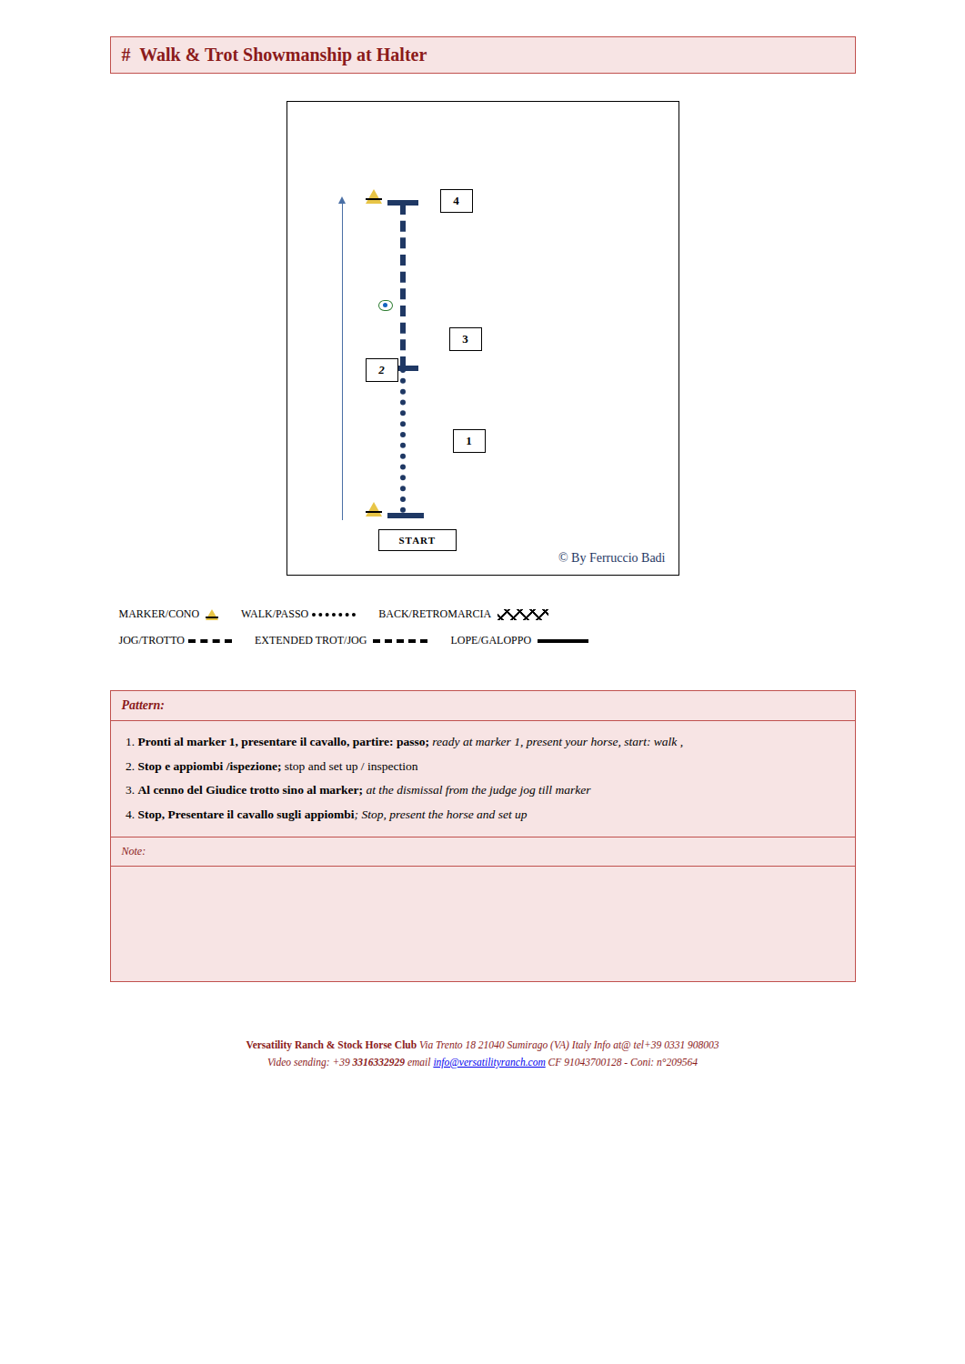# Walk & Trot Showmanship at Halter
4
3
2
1
START
© By Ferruccio Badi
MARKER/CONO WALK/PASSO BACK/RETROMARCIA
JOG/TROTTO EXTENDED TROT/JOG LOPE/GALOPPO
| Pattern: |
| Pronti al marker 1, presentare il cavallo, partire: passo; ready at marker 1, present your horse, start: walk , Stop e appiombi /ispezione; stop and set up / inspection Al cenno del Giudice trotto sino al marker; at the dismissal from the judge jog till marker Stop, Presentare il cavallo sugli appiombi ; Stop, present the horse and set up |
| Note: |
Versatility Ranch & Stock Horse Club Via Trento 18 21040 Sumirago (VA) Italy Info at@ tel+39 0331 908003
Video sending: +39 3316332929 email info@versatilityranch.com CF 91043700128 - Coni: n°209564